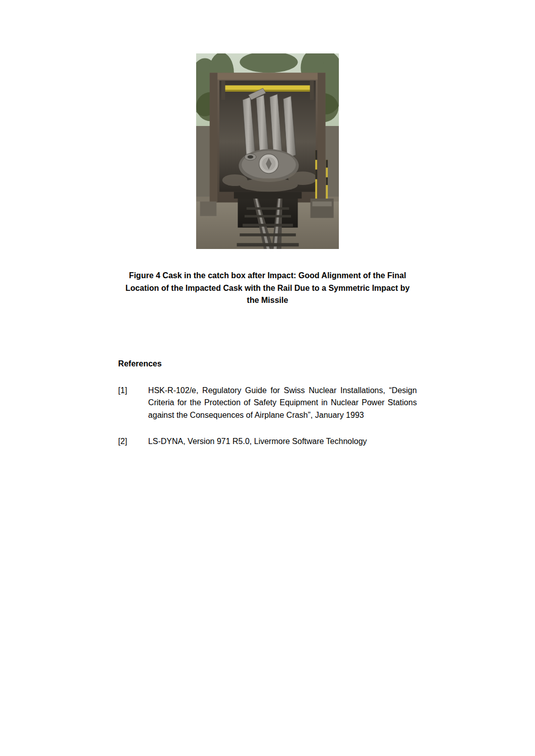Figure 4 Cask in the catch box after Impact: Good Alignment of the Final Location of the Impacted Cask with the Rail Due to a Symmetric Impact by the Missile
References
[1] HSK-R-102/e, Regulatory Guide for Swiss Nuclear Installations, “Design Criteria for the Protection of Safety Equipment in Nuclear Power Stations against the Consequences of Airplane Crash”, January 1993
[2] LS-DYNA, Version 971 R5.0, Livermore Software Technology